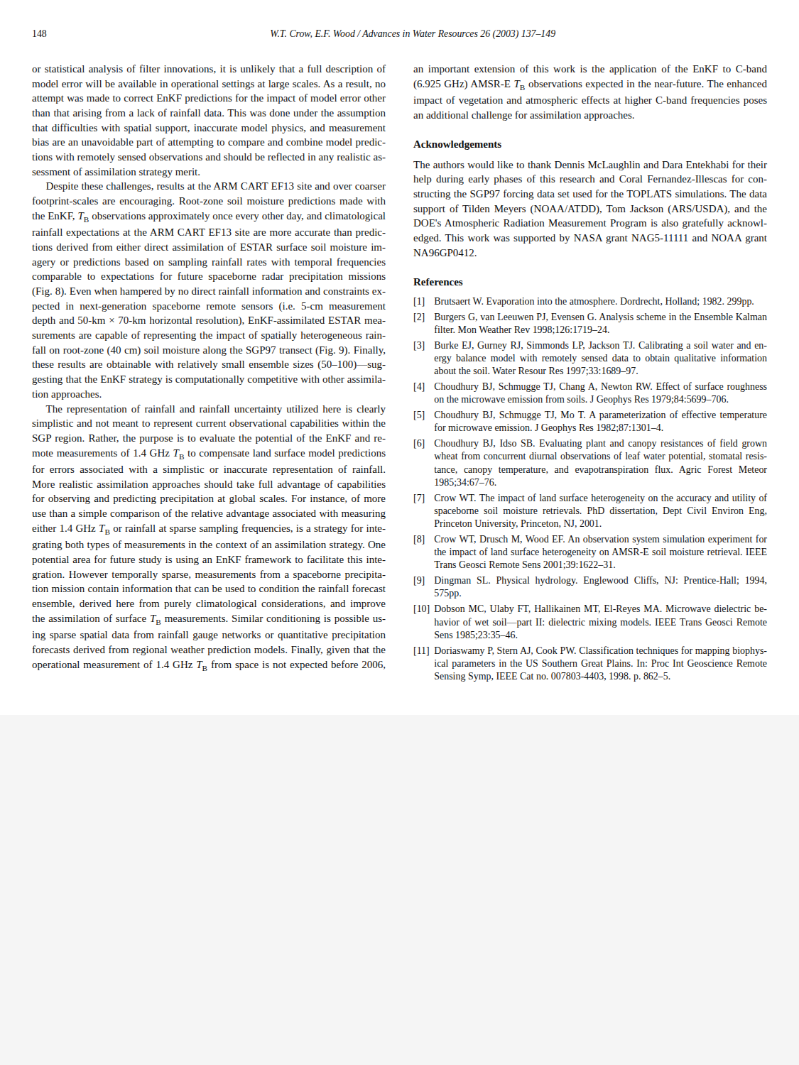148 W.T. Crow, E.F. Wood / Advances in Water Resources 26 (2003) 137–149
or statistical analysis of filter innovations, it is unlikely that a full description of model error will be available in operational settings at large scales. As a result, no attempt was made to correct EnKF predictions for the impact of model error other than that arising from a lack of rainfall data. This was done under the assumption that difficulties with spatial support, inaccurate model physics, and measurement bias are an unavoidable part of attempting to compare and combine model predictions with remotely sensed observations and should be reflected in any realistic assessment of assimilation strategy merit.
Despite these challenges, results at the ARM CART EF13 site and over coarser footprint-scales are encouraging. Root-zone soil moisture predictions made with the EnKF, TB observations approximately once every other day, and climatological rainfall expectations at the ARM CART EF13 site are more accurate than predictions derived from either direct assimilation of ESTAR surface soil moisture imagery or predictions based on sampling rainfall rates with temporal frequencies comparable to expectations for future spaceborne radar precipitation missions (Fig. 8). Even when hampered by no direct rainfall information and constraints expected in next-generation spaceborne remote sensors (i.e. 5-cm measurement depth and 50-km × 70-km horizontal resolution), EnKF-assimilated ESTAR measurements are capable of representing the impact of spatially heterogeneous rainfall on root-zone (40 cm) soil moisture along the SGP97 transect (Fig. 9). Finally, these results are obtainable with relatively small ensemble sizes (50–100)—suggesting that the EnKF strategy is computationally competitive with other assimilation approaches.
The representation of rainfall and rainfall uncertainty utilized here is clearly simplistic and not meant to represent current observational capabilities within the SGP region. Rather, the purpose is to evaluate the potential of the EnKF and remote measurements of 1.4 GHz TB to compensate land surface model predictions for errors associated with a simplistic or inaccurate representation of rainfall. More realistic assimilation approaches should take full advantage of capabilities for observing and predicting precipitation at global scales. For instance, of more use than a simple comparison of the relative advantage associated with measuring either 1.4 GHz TB or rainfall at sparse sampling frequencies, is a strategy for integrating both types of measurements in the context of an assimilation strategy. One potential area for future study is using an EnKF framework to facilitate this integration. However temporally sparse, measurements from a spaceborne precipitation mission contain information that can be used to condition the rainfall forecast ensemble, derived here from purely climatological considerations, and improve the assimilation of surface TB measurements. Similar conditioning is possible using sparse spatial data from rainfall gauge networks or quantitative precipitation forecasts derived from regional weather prediction models. Finally, given that the operational measurement of 1.4 GHz TB from space is not expected before 2006, an important extension of this work is the application of the EnKF to C-band (6.925 GHz) AMSR-E TB observations expected in the near-future. The enhanced impact of vegetation and atmospheric effects at higher C-band frequencies poses an additional challenge for assimilation approaches.
Acknowledgements
The authors would like to thank Dennis McLaughlin and Dara Entekhabi for their help during early phases of this research and Coral Fernandez-Illescas for constructing the SGP97 forcing data set used for the TOPLATS simulations. The data support of Tilden Meyers (NOAA/ATDD), Tom Jackson (ARS/USDA), and the DOE's Atmospheric Radiation Measurement Program is also gratefully acknowledged. This work was supported by NASA grant NAG5-11111 and NOAA grant NA96GP0412.
References
[1] Brutsaert W. Evaporation into the atmosphere. Dordrecht, Holland; 1982. 299pp.
[2] Burgers G, van Leeuwen PJ, Evensen G. Analysis scheme in the Ensemble Kalman filter. Mon Weather Rev 1998;126:1719–24.
[3] Burke EJ, Gurney RJ, Simmonds LP, Jackson TJ. Calibrating a soil water and energy balance model with remotely sensed data to obtain qualitative information about the soil. Water Resour Res 1997;33:1689–97.
[4] Choudhury BJ, Schmugge TJ, Chang A, Newton RW. Effect of surface roughness on the microwave emission from soils. J Geophys Res 1979;84:5699–706.
[5] Choudhury BJ, Schmugge TJ, Mo T. A parameterization of effective temperature for microwave emission. J Geophys Res 1982;87:1301–4.
[6] Choudhury BJ, Idso SB. Evaluating plant and canopy resistances of field grown wheat from concurrent diurnal observations of leaf water potential, stomatal resistance, canopy temperature, and evapotranspiration flux. Agric Forest Meteor 1985;34:67–76.
[7] Crow WT. The impact of land surface heterogeneity on the accuracy and utility of spaceborne soil moisture retrievals. PhD dissertation, Dept Civil Environ Eng, Princeton University, Princeton, NJ, 2001.
[8] Crow WT, Drusch M, Wood EF. An observation system simulation experiment for the impact of land surface heterogeneity on AMSR-E soil moisture retrieval. IEEE Trans Geosci Remote Sens 2001;39:1622–31.
[9] Dingman SL. Physical hydrology. Englewood Cliffs, NJ: Prentice-Hall; 1994, 575pp.
[10] Dobson MC, Ulaby FT, Hallikainen MT, El-Reyes MA. Microwave dielectric behavior of wet soil—part II: dielectric mixing models. IEEE Trans Geosci Remote Sens 1985;23:35–46.
[11] Doriaswamy P, Stern AJ, Cook PW. Classification techniques for mapping biophysical parameters in the US Southern Great Plains. In: Proc Int Geoscience Remote Sensing Symp, IEEE Cat no. 007803-4403, 1998. p. 862–5.